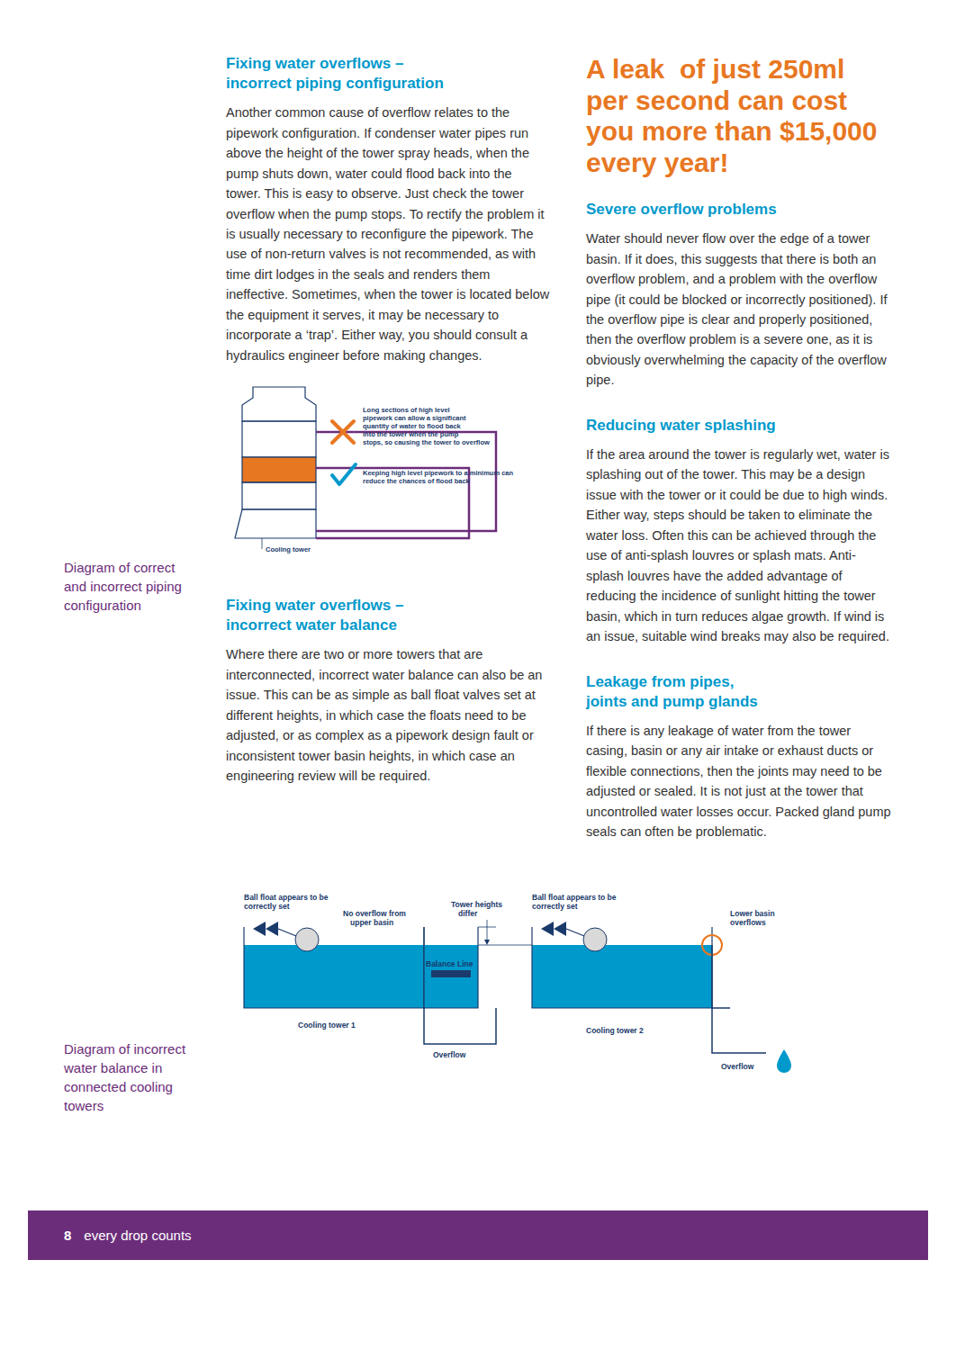Diagram of correct and incorrect piping configuration
Diagram of incorrect water balance in connected cooling towers
Fixing water overflows –
incorrect piping configuration
Another common cause of overflow relates to the pipework configuration. If condenser water pipes run above the height of the tower spray heads, when the pump shuts down, water could flood back into the tower. This is easy to observe. Just check the tower overflow when the pump stops. To rectify the problem it is usually necessary to reconfigure the pipework. The use of non-return valves is not recommended, as with time dirt lodges in the seals and renders them ineffective. Sometimes, when the tower is located below the equipment it serves, it may be necessary to incorporate a ‘trap’. Either way, you should consult a hydraulics engineer before making changes.
Long sections of high level pipework can allow a significant quantity of water to flood back into the tower when the pump stops, so causing the tower to overflow Keeping high level pipework to a minimum can reduce the chances of flood back Cooling tower
Fixing water overflows –
incorrect water balance
Where there are two or more towers that are interconnected, incorrect water balance can also be an issue. This can be as simple as ball float valves set at different heights, in which case the floats need to be adjusted, or as complex as a pipework design fault or inconsistent tower basin heights, in which case an engineering review will be required.
A leak of just 250ml per second can cost you more than $15,000 every year!
Severe overflow problems
Water should never flow over the edge of a tower basin. If it does, this suggests that there is both an overflow problem, and a problem with the overflow pipe (it could be blocked or incorrectly positioned). If the overflow pipe is clear and properly positioned, then the overflow problem is a severe one, as it is obviously overwhelming the capacity of the overflow pipe.
Reducing water splashing
If the area around the tower is regularly wet, water is splashing out of the tower. This may be a design issue with the tower or it could be due to high winds. Either way, steps should be taken to eliminate the water loss. Often this can be achieved through the use of anti-splash louvres or splash mats. Anti-splash louvres have the added advantage of reducing the incidence of sunlight hitting the tower basin, which in turn reduces algae growth. If wind is an issue, suitable wind breaks may also be required.
Leakage from pipes,
joints and pump glands
If there is any leakage of water from the tower casing, basin or any air intake or exhaust ducts or flexible connections, then the joints may need to be adjusted or sealed. It is not just at the tower that uncontrolled water losses occur. Packed gland pump seals can often be problematic.
Ball float appears to be correctly set Ball float appears to be correctly set Tower heights differ No overflow from upper basin Balance Line Lower basin overflows Cooling tower 1 Cooling tower 2 Overflow Overflow
8 every drop counts